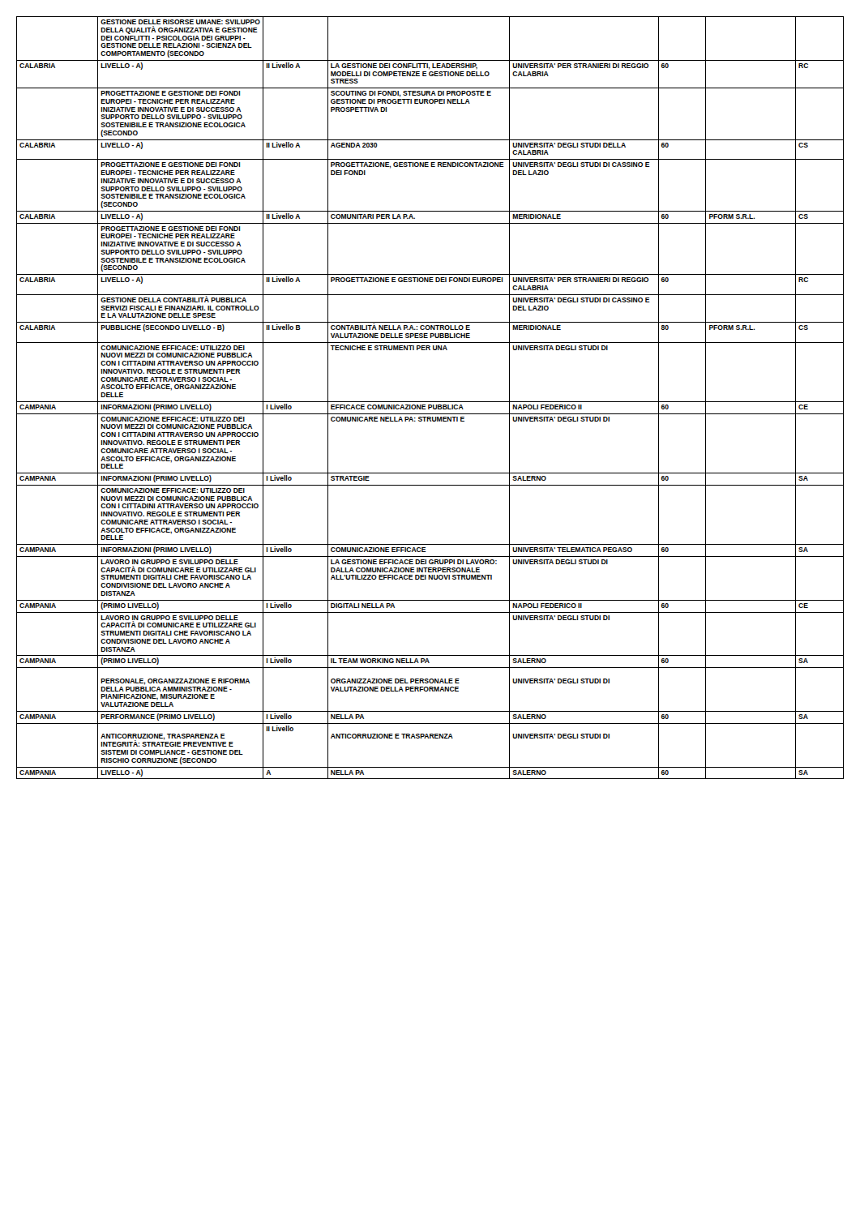| | GESTIONE DELLE RISORSE UMANE: SVILUPPO DELLA QUALITÀ ORGANIZZATIVA E GESTIONE DEI CONFLITTI - PSICOLOGIA DEI GRUPPI - GESTIONE DELLE RELAZIONI - SCIENZA DEL COMPORTAMENTO (SECONDO | | | | | | |
| CALABRIA | LIVELLO - A) | II Livello A | LA GESTIONE DEI CONFLITTI, LEADERSHIP, MODELLI DI COMPETENZE E GESTIONE DELLO STRESS | UNIVERSITA' PER STRANIERI DI REGGIO CALABRIA | 60 | | RC |
| | PROGETTAZIONE E GESTIONE DEI FONDI EUROPEI - TECNICHE PER REALIZZARE INIZIATIVE INNOVATIVE E DI SUCCESSO A SUPPORTO DELLO SVILUPPO - SVILUPPO SOSTENIBILE E TRANSIZIONE ECOLOGICA (SECONDO | | SCOUTING DI FONDI, STESURA DI PROPOSTE E GESTIONE DI PROGETTI EUROPEI NELLA PROSPETTIVA DI | | | | |
| CALABRIA | LIVELLO - A) | II Livello A | AGENDA 2030 | UNIVERSITA' DEGLI STUDI DELLA CALABRIA | 60 | | CS |
| | PROGETTAZIONE E GESTIONE DEI FONDI EUROPEI - TECNICHE PER REALIZZARE INIZIATIVE INNOVATIVE E DI SUCCESSO A SUPPORTO DELLO SVILUPPO - SVILUPPO SOSTENIBILE E TRANSIZIONE ECOLOGICA (SECONDO | | PROGETTAZIONE, GESTIONE E RENDICONTAZIONE DEI FONDI | UNIVERSITA' DEGLI STUDI DI CASSINO E DEL LAZIO | | | |
| CALABRIA | LIVELLO - A) | II Livello A | COMUNITARI PER LA P.A. | MERIDIONALE | 60 | PFORM S.R.L. | CS |
| | PROGETTAZIONE E GESTIONE DEI FONDI EUROPEI - TECNICHE PER REALIZZARE INIZIATIVE INNOVATIVE E DI SUCCESSO A SUPPORTO DELLO SVILUPPO - SVILUPPO SOSTENIBILE E TRANSIZIONE ECOLOGICA (SECONDO | | | | | | |
| CALABRIA | LIVELLO - A) | II Livello A | PROGETTAZIONE E GESTIONE DEI FONDI EUROPEI | UNIVERSITA' PER STRANIERI DI REGGIO CALABRIA | 60 | | RC |
| | GESTIONE DELLA CONTABILITÀ PUBBLICA SERVIZI FISCALI E FINANZIARI. IL CONTROLLO E LA VALUTAZIONE DELLE SPESE | | | UNIVERSITA' DEGLI STUDI DI CASSINO E DEL LAZIO | | | |
| CALABRIA | PUBBLICHE (SECONDO LIVELLO - B) | II Livello B | CONTABILITÀ NELLA P.A.: CONTROLLO E VALUTAZIONE DELLE SPESE PUBBLICHE | MERIDIONALE | 80 | PFORM S.R.L. | CS |
| | COMUNICAZIONE EFFICACE: UTILIZZO DEI NUOVI MEZZI DI COMUNICAZIONE PUBBLICA CON I CITTADINI ATTRAVERSO UN APPROCCIO INNOVATIVO. REGOLE E STRUMENTI PER COMUNICARE ATTRAVERSO I SOCIAL - ASCOLTO EFFICACE, ORGANIZZAZIONE DELLE | | TECNICHE E STRUMENTI PER UNA | UNIVERSITA DEGLI STUDI DI | | | |
| CAMPANIA | INFORMAZIONI (PRIMO LIVELLO) | I Livello | EFFICACE COMUNICAZIONE PUBBLICA | NAPOLI FEDERICO II | 60 | | CE |
| | COMUNICAZIONE EFFICACE: UTILIZZO DEI NUOVI MEZZI DI COMUNICAZIONE PUBBLICA CON I CITTADINI ATTRAVERSO UN APPROCCIO INNOVATIVO. REGOLE E STRUMENTI PER COMUNICARE ATTRAVERSO I SOCIAL - ASCOLTO EFFICACE, ORGANIZZAZIONE DELLE | | COMUNICARE NELLA PA: STRUMENTI E | UNIVERSITA' DEGLI STUDI DI | | | |
| CAMPANIA | INFORMAZIONI (PRIMO LIVELLO) | I Livello | STRATEGIE | SALERNO | 60 | | SA |
| | COMUNICAZIONE EFFICACE: UTILIZZO DEI NUOVI MEZZI DI COMUNICAZIONE PUBBLICA CON I CITTADINI ATTRAVERSO UN APPROCCIO INNOVATIVO. REGOLE E STRUMENTI PER COMUNICARE ATTRAVERSO I SOCIAL - ASCOLTO EFFICACE, ORGANIZZAZIONE DELLE | | | | | | |
| CAMPANIA | INFORMAZIONI (PRIMO LIVELLO) | I Livello | COMUNICAZIONE EFFICACE | UNIVERSITA' TELEMATICA PEGASO | 60 | | SA |
| | LAVORO IN GRUPPO E SVILUPPO DELLE CAPACITÀ DI COMUNICARE E UTILIZZARE GLI STRUMENTI DIGITALI CHE FAVORISCANO LA CONDIVISIONE DEL LAVORO ANCHE A DISTANZA | | LA GESTIONE EFFICACE DEI GRUPPI DI LAVORO: DALLA COMUNICAZIONE INTERPERSONALE ALL'UTILIZZO EFFICACE DEI NUOVI STRUMENTI | UNIVERSITA DEGLI STUDI DI | | | |
| CAMPANIA | (PRIMO LIVELLO) | I Livello | DIGITALI NELLA PA | NAPOLI FEDERICO II | 60 | | CE |
| | LAVORO IN GRUPPO E SVILUPPO DELLE CAPACITÀ DI COMUNICARE E UTILIZZARE GLI STRUMENTI DIGITALI CHE FAVORISCANO LA CONDIVISIONE DEL LAVORO ANCHE A DISTANZA | | | UNIVERSITA' DEGLI STUDI DI | | | |
| CAMPANIA | (PRIMO LIVELLO) | I Livello | IL TEAM WORKING NELLA PA | SALERNO | 60 | | SA |
| | PERSONALE, ORGANIZZAZIONE E RIFORMA DELLA PUBBLICA AMMINISTRAZIONE - PIANIFICAZIONE, MISURAZIONE E VALUTAZIONE DELLA | | ORGANIZZAZIONE DEL PERSONALE E VALUTAZIONE DELLA PERFORMANCE | UNIVERSITA' DEGLI STUDI DI | | | |
| CAMPANIA | PERFORMANCE (PRIMO LIVELLO) | I Livello | NELLA PA | SALERNO | 60 | | SA |
| | ANTICORRUZIONE, TRASPARENZA E INTEGRITÀ: STRATEGIE PREVENTIVE E SISTEMI DI COMPLIANCE - GESTIONE DEL RISCHIO CORRUZIONE (SECONDO | II Livello | ANTICORRUZIONE E TRASPARENZA | UNIVERSITA' DEGLI STUDI DI | | | |
| CAMPANIA | LIVELLO - A) | A | NELLA PA | SALERNO | 60 | | SA |